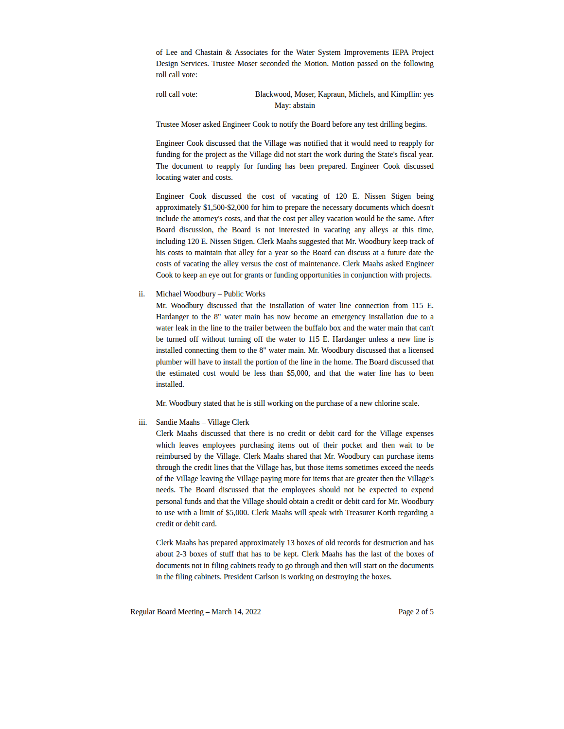of Lee and Chastain & Associates for the Water System Improvements IEPA Project Design Services. Trustee Moser seconded the Motion. Motion passed on the following roll call vote:
roll call vote: Blackwood, Moser, Kapraun, Michels, and Kimpflin: yes
May: abstain
Trustee Moser asked Engineer Cook to notify the Board before any test drilling begins.
Engineer Cook discussed that the Village was notified that it would need to reapply for funding for the project as the Village did not start the work during the State's fiscal year. The document to reapply for funding has been prepared. Engineer Cook discussed locating water and costs.
Engineer Cook discussed the cost of vacating of 120 E. Nissen Stigen being approximately $1,500-$2,000 for him to prepare the necessary documents which doesn't include the attorney's costs, and that the cost per alley vacation would be the same. After Board discussion, the Board is not interested in vacating any alleys at this time, including 120 E. Nissen Stigen. Clerk Maahs suggested that Mr. Woodbury keep track of his costs to maintain that alley for a year so the Board can discuss at a future date the costs of vacating the alley versus the cost of maintenance. Clerk Maahs asked Engineer Cook to keep an eye out for grants or funding opportunities in conjunction with projects.
ii.
Michael Woodbury – Public Works
Mr. Woodbury discussed that the installation of water line connection from 115 E. Hardanger to the 8" water main has now become an emergency installation due to a water leak in the line to the trailer between the buffalo box and the water main that can't be turned off without turning off the water to 115 E. Hardanger unless a new line is installed connecting them to the 8" water main. Mr. Woodbury discussed that a licensed plumber will have to install the portion of the line in the home. The Board discussed that the estimated cost would be less than $5,000, and that the water line has to been installed.
Mr. Woodbury stated that he is still working on the purchase of a new chlorine scale.
iii.
Sandie Maahs – Village Clerk
Clerk Maahs discussed that there is no credit or debit card for the Village expenses which leaves employees purchasing items out of their pocket and then wait to be reimbursed by the Village. Clerk Maahs shared that Mr. Woodbury can purchase items through the credit lines that the Village has, but those items sometimes exceed the needs of the Village leaving the Village paying more for items that are greater then the Village's needs. The Board discussed that the employees should not be expected to expend personal funds and that the Village should obtain a credit or debit card for Mr. Woodbury to use with a limit of $5,000. Clerk Maahs will speak with Treasurer Korth regarding a credit or debit card.
Clerk Maahs has prepared approximately 13 boxes of old records for destruction and has about 2-3 boxes of stuff that has to be kept. Clerk Maahs has the last of the boxes of documents not in filing cabinets ready to go through and then will start on the documents in the filing cabinets. President Carlson is working on destroying the boxes.
Regular Board Meeting – March 14, 2022 Page 2 of 5